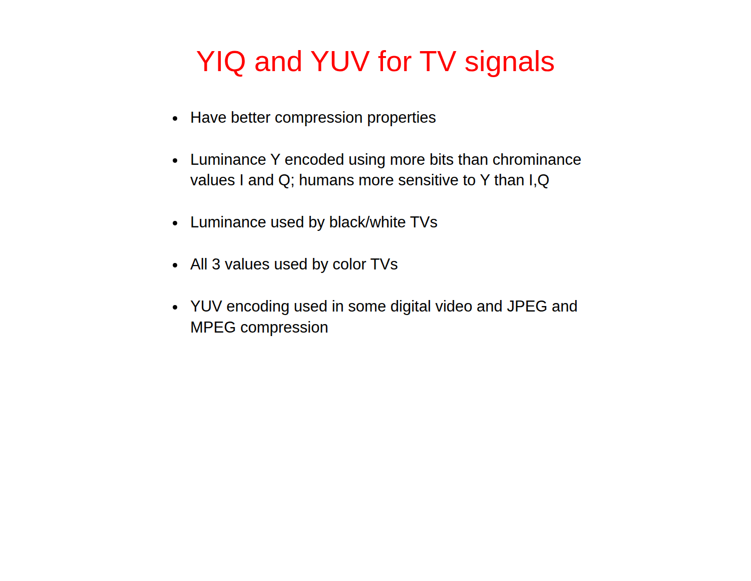YIQ and YUV for TV signals
Have better compression properties
Luminance Y encoded using more bits than chrominance values I and Q; humans more sensitive to Y than I,Q
Luminance used by black/white TVs
All 3 values used by color TVs
YUV encoding used in some digital video and JPEG and MPEG compression